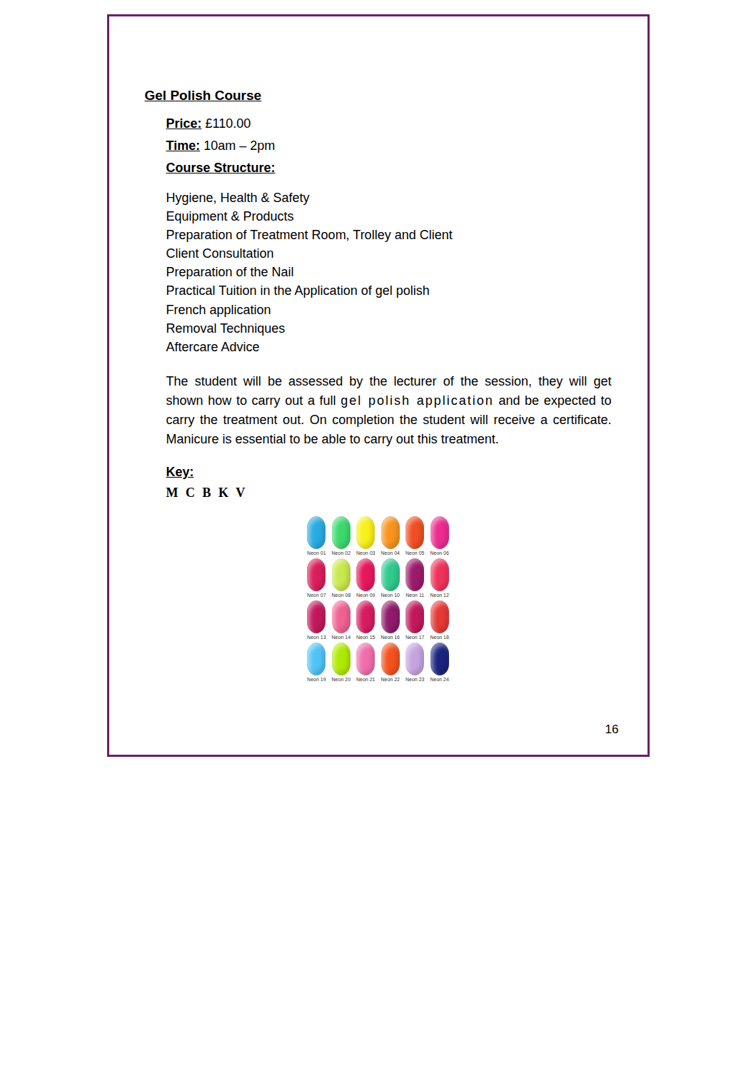Gel Polish Course
Price: £110.00
Time: 10am – 2pm
Course Structure:
Hygiene, Health & Safety
Equipment & Products
Preparation of Treatment Room, Trolley and Client
Client Consultation
Preparation of the Nail
Practical Tuition in the Application of gel polish
French application
Removal Techniques
Aftercare Advice
The student will be assessed by the lecturer of the session, they will get shown how to carry out a full gel polish application and be expected to carry the treatment out. On completion the student will receive a certificate. Manicure is essential to be able to carry out this treatment.
Key:
M C B K V
| Neon 01 | Neon 02 | Neon 03 | Neon 04 | Neon 05 | Neon 06 |
| Neon 07 | Neon 08 | Neon 09 | Neon 10 | Neon 11 | Neon 12 |
| Neon 13 | Neon 14 | Neon 15 | Neon 16 | Neon 17 | Neon 18 |
| Neon 19 | Neon 20 | Neon 21 | Neon 22 | Neon 23 | Neon 24 |
16